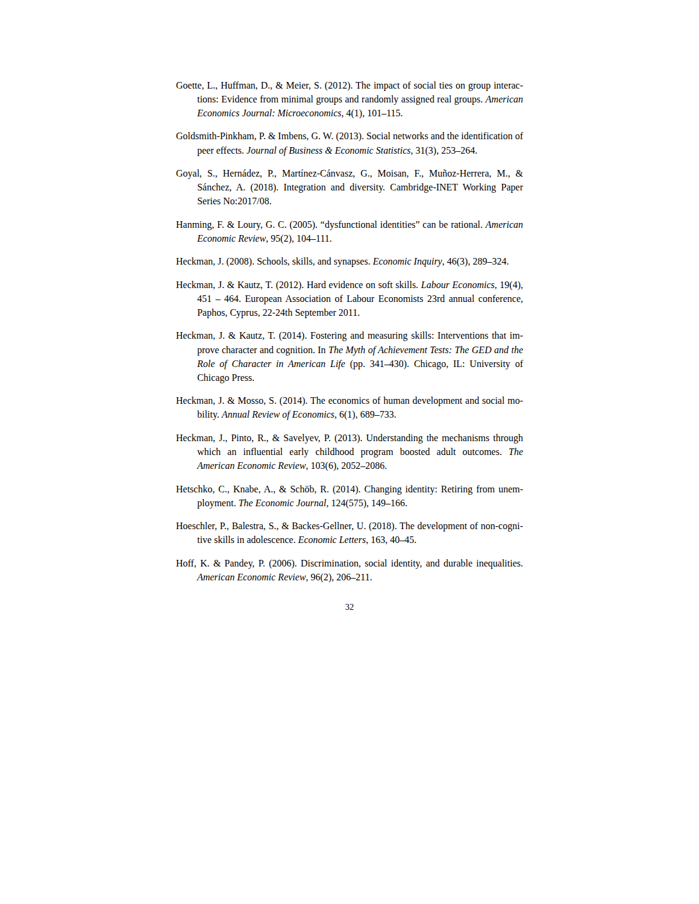Goette, L., Huffman, D., & Meier, S. (2012). The impact of social ties on group interactions: Evidence from minimal groups and randomly assigned real groups. American Economics Journal: Microeconomics, 4(1), 101–115.
Goldsmith-Pinkham, P. & Imbens, G. W. (2013). Social networks and the identification of peer effects. Journal of Business & Economic Statistics, 31(3), 253–264.
Goyal, S., Hernádez, P., Martínez-Cánvasz, G., Moisan, F., Muñoz-Herrera, M., & Sánchez, A. (2018). Integration and diversity. Cambridge-INET Working Paper Series No:2017/08.
Hanming, F. & Loury, G. C. (2005). “dysfunctional identities” can be rational. American Economic Review, 95(2), 104–111.
Heckman, J. (2008). Schools, skills, and synapses. Economic Inquiry, 46(3), 289–324.
Heckman, J. & Kautz, T. (2012). Hard evidence on soft skills. Labour Economics, 19(4), 451 – 464. European Association of Labour Economists 23rd annual conference, Paphos, Cyprus, 22-24th September 2011.
Heckman, J. & Kautz, T. (2014). Fostering and measuring skills: Interventions that improve character and cognition. In The Myth of Achievement Tests: The GED and the Role of Character in American Life (pp. 341–430). Chicago, IL: University of Chicago Press.
Heckman, J. & Mosso, S. (2014). The economics of human development and social mobility. Annual Review of Economics, 6(1), 689–733.
Heckman, J., Pinto, R., & Savelyev, P. (2013). Understanding the mechanisms through which an influential early childhood program boosted adult outcomes. The American Economic Review, 103(6), 2052–2086.
Hetschko, C., Knabe, A., & Schöb, R. (2014). Changing identity: Retiring from unemployment. The Economic Journal, 124(575), 149–166.
Hoeschler, P., Balestra, S., & Backes-Gellner, U. (2018). The development of non-cognitive skills in adolescence. Economic Letters, 163, 40–45.
Hoff, K. & Pandey, P. (2006). Discrimination, social identity, and durable inequalities. American Economic Review, 96(2), 206–211.
32